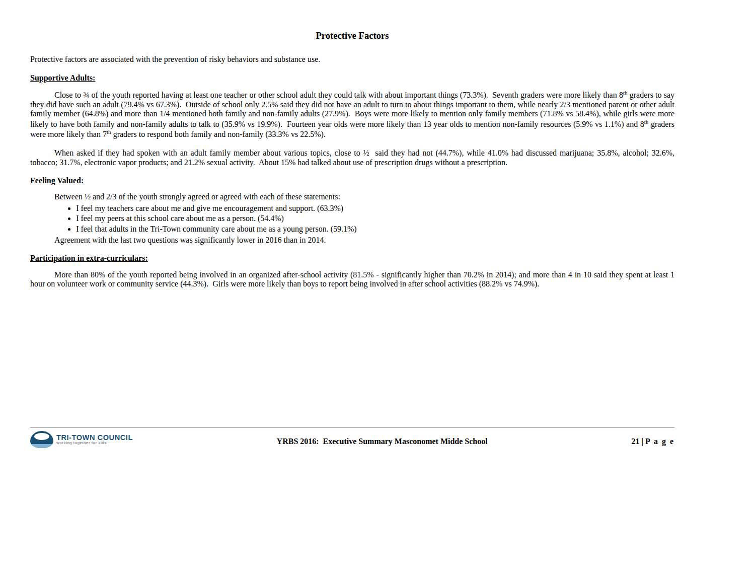Protective Factors
Protective factors are associated with the prevention of risky behaviors and substance use.
Supportive Adults:
Close to ¾ of the youth reported having at least one teacher or other school adult they could talk with about important things (73.3%). Seventh graders were more likely than 8th graders to say they did have such an adult (79.4% vs 67.3%). Outside of school only 2.5% said they did not have an adult to turn to about things important to them, while nearly 2/3 mentioned parent or other adult family member (64.8%) and more than 1/4 mentioned both family and non-family adults (27.9%). Boys were more likely to mention only family members (71.8% vs 58.4%), while girls were more likely to have both family and non-family adults to talk to (35.9% vs 19.9%). Fourteen year olds were more likely than 13 year olds to mention non-family resources (5.9% vs 1.1%) and 8th graders were more likely than 7th graders to respond both family and non-family (33.3% vs 22.5%).
When asked if they had spoken with an adult family member about various topics, close to ½ said they had not (44.7%), while 41.0% had discussed marijuana; 35.8%, alcohol; 32.6%, tobacco; 31.7%, electronic vapor products; and 21.2% sexual activity. About 15% had talked about use of prescription drugs without a prescription.
Feeling Valued:
Between ½ and 2/3 of the youth strongly agreed or agreed with each of these statements:
I feel my teachers care about me and give me encouragement and support. (63.3%)
I feel my peers at this school care about me as a person. (54.4%)
I feel that adults in the Tri-Town community care about me as a young person. (59.1%)
Agreement with the last two questions was significantly lower in 2016 than in 2014.
Participation in extra-curriculars:
More than 80% of the youth reported being involved in an organized after-school activity (81.5% - significantly higher than 70.2% in 2014); and more than 4 in 10 said they spent at least 1 hour on volunteer work or community service (44.3%). Girls were more likely than boys to report being involved in after school activities (88.2% vs 74.9%).
TRI-TOWN COUNCIL
working together for kids
YRBS 2016: Executive Summary Masconomet Midde School
21 | P a g e